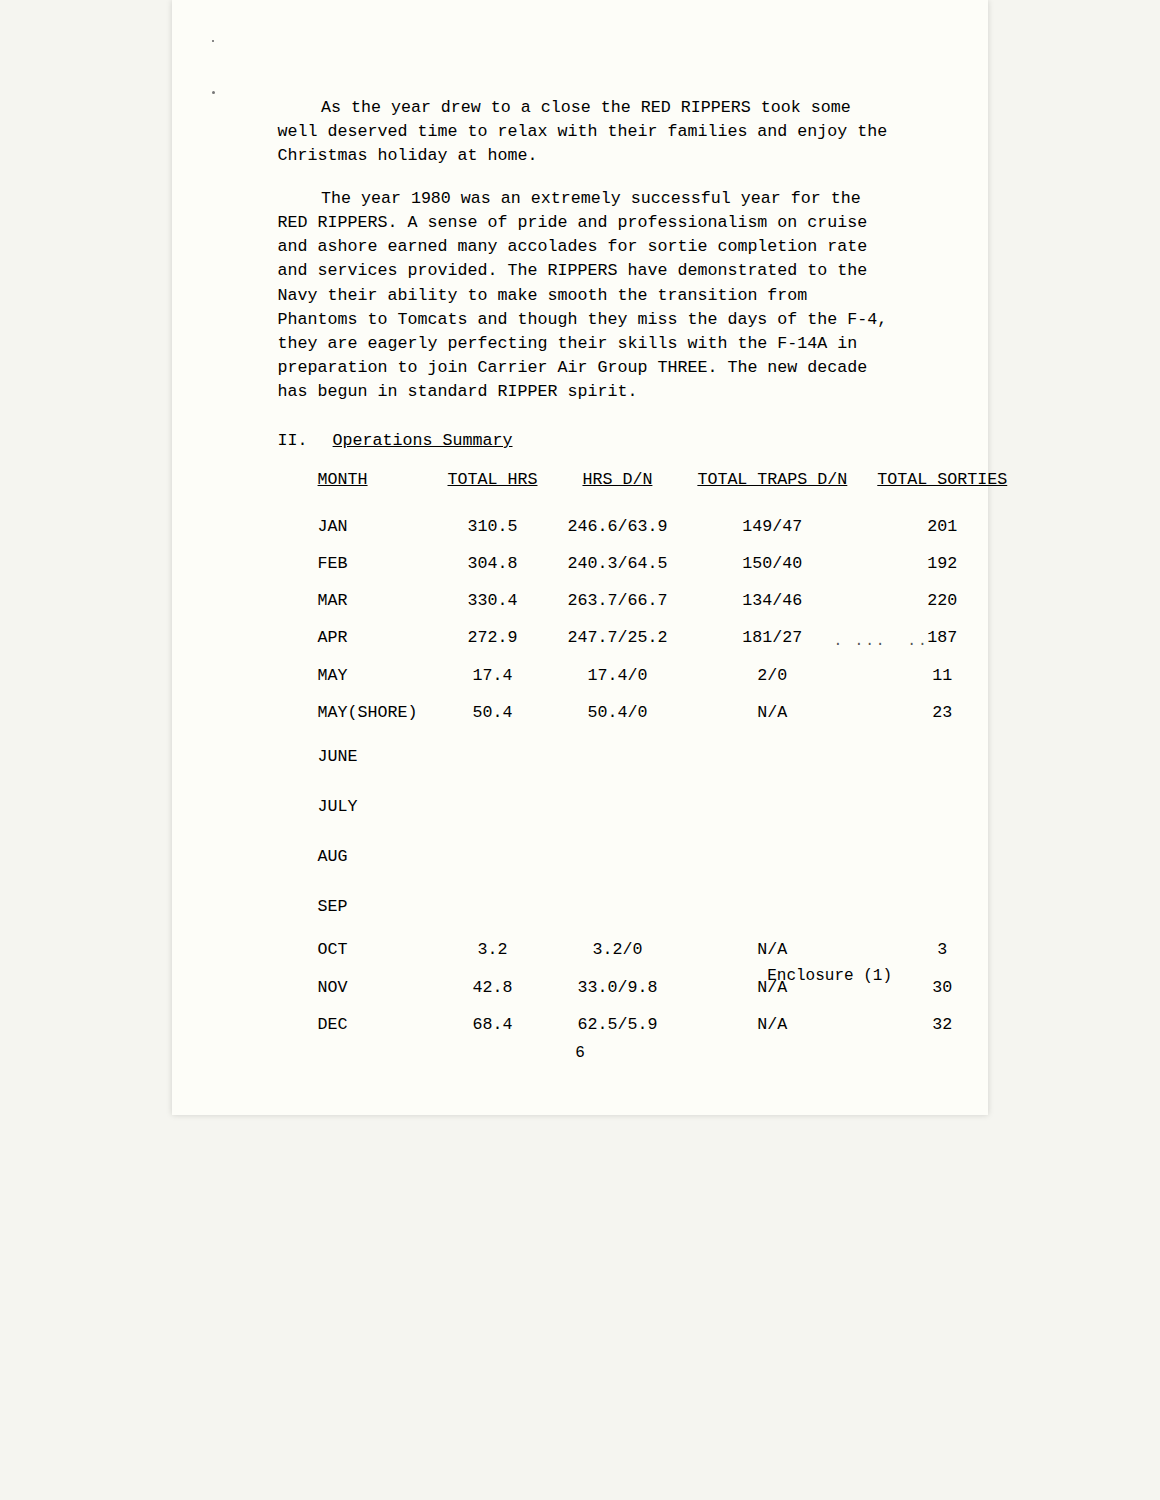As the year drew to a close the RED RIPPERS took some well deserved time to relax with their families and enjoy the Christmas holiday at home.
The year 1980 was an extremely successful year for the RED RIPPERS. A sense of pride and professionalism on cruise and ashore earned many accolades for sortie completion rate and services provided. The RIPPERS have demonstrated to the Navy their ability to make smooth the transition from Phantoms to Tomcats and though they miss the days of the F-4, they are eagerly perfecting their skills with the F-14A in preparation to join Carrier Air Group THREE. The new decade has begun in standard RIPPER spirit.
II. Operations Summary
| MONTH | TOTAL HRS | HRS D/N | TOTAL TRAPS D/N | TOTAL SORTIES |
| --- | --- | --- | --- | --- |
| JAN | 310.5 | 246.6/63.9 | 149/47 | 201 |
| FEB | 304.8 | 240.3/64.5 | 150/40 | 192 |
| MAR | 330.4 | 263.7/66.7 | 134/46 | 220 |
| APR | 272.9 | 247.7/25.2 | 181/27 | 187 |
| MAY | 17.4 | 17.4/0 | 2/0 | 11 |
| MAY(SHORE) | 50.4 | 50.4/0 | N/A | 23 |
| JUNE | | | | |
| JULY | | | | |
| AUG | | | | |
| SEP | | | | |
| OCT | 3.2 | 3.2/0 | N/A | 3 |
| NOV | 42.8 | 33.0/9.8 | N/A | 30 |
| DEC | 68.4 | 62.5/5.9 | N/A | 32 |
· ··· ··
Enclosure (1)
6